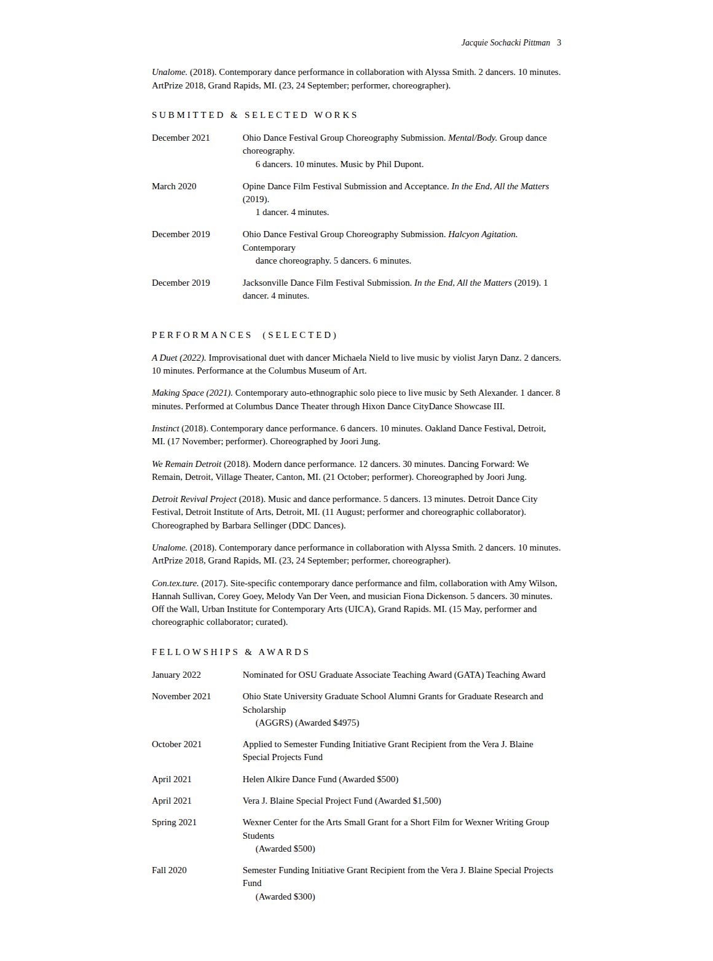Jacquie Sochacki Pittman 3
Unalome. (2018). Contemporary dance performance in collaboration with Alyssa Smith. 2 dancers. 10 minutes. ArtPrize 2018, Grand Rapids, MI. (23, 24 September; performer, choreographer).
Submitted & Selected Works
| December 2021 | Ohio Dance Festival Group Choreography Submission. Mental/Body. Group dance choreography. 6 dancers. 10 minutes. Music by Phil Dupont. |
| March 2020 | Opine Dance Film Festival Submission and Acceptance. In the End, All the Matters (2019). 1 dancer. 4 minutes. |
| December 2019 | Ohio Dance Festival Group Choreography Submission. Halcyon Agitation. Contemporary dance choreography. 5 dancers. 6 minutes. |
| December 2019 | Jacksonville Dance Film Festival Submission. In the End, All the Matters (2019). 1 dancer. 4 minutes. |
Performances (Selected)
A Duet (2022). Improvisational duet with dancer Michaela Nield to live music by violist Jaryn Danz. 2 dancers. 10 minutes. Performance at the Columbus Museum of Art.
Making Space (2021). Contemporary auto-ethnographic solo piece to live music by Seth Alexander. 1 dancer. 8 minutes. Performed at Columbus Dance Theater through Hixon Dance CityDance Showcase III.
Instinct (2018). Contemporary dance performance. 6 dancers. 10 minutes. Oakland Dance Festival, Detroit, MI. (17 November; performer). Choreographed by Joori Jung.
We Remain Detroit (2018). Modern dance performance. 12 dancers. 30 minutes. Dancing Forward: We Remain, Detroit, Village Theater, Canton, MI. (21 October; performer). Choreographed by Joori Jung.
Detroit Revival Project (2018). Music and dance performance. 5 dancers. 13 minutes. Detroit Dance City Festival, Detroit Institute of Arts, Detroit, MI. (11 August; performer and choreographic collaborator). Choreographed by Barbara Sellinger (DDC Dances).
Unalome. (2018). Contemporary dance performance in collaboration with Alyssa Smith. 2 dancers. 10 minutes. ArtPrize 2018, Grand Rapids, MI. (23, 24 September; performer, choreographer).
Con.tex.ture. (2017). Site-specific contemporary dance performance and film, collaboration with Amy Wilson, Hannah Sullivan, Corey Goey, Melody Van Der Veen, and musician Fiona Dickenson. 5 dancers. 30 minutes. Off the Wall, Urban Institute for Contemporary Arts (UICA), Grand Rapids. MI. (15 May, performer and choreographic collaborator; curated).
Fellowships & Awards
| January 2022 | Nominated for OSU Graduate Associate Teaching Award (GATA) Teaching Award |
| November 2021 | Ohio State University Graduate School Alumni Grants for Graduate Research and Scholarship (AGGRS) (Awarded $4975) |
| October 2021 | Applied to Semester Funding Initiative Grant Recipient from the Vera J. Blaine Special Projects Fund |
| April 2021 | Helen Alkire Dance Fund (Awarded $500) |
| April 2021 | Vera J. Blaine Special Project Fund (Awarded $1,500) |
| Spring 2021 | Wexner Center for the Arts Small Grant for a Short Film for Wexner Writing Group Students (Awarded $500) |
| Fall 2020 | Semester Funding Initiative Grant Recipient from the Vera J. Blaine Special Projects Fund (Awarded $300) |